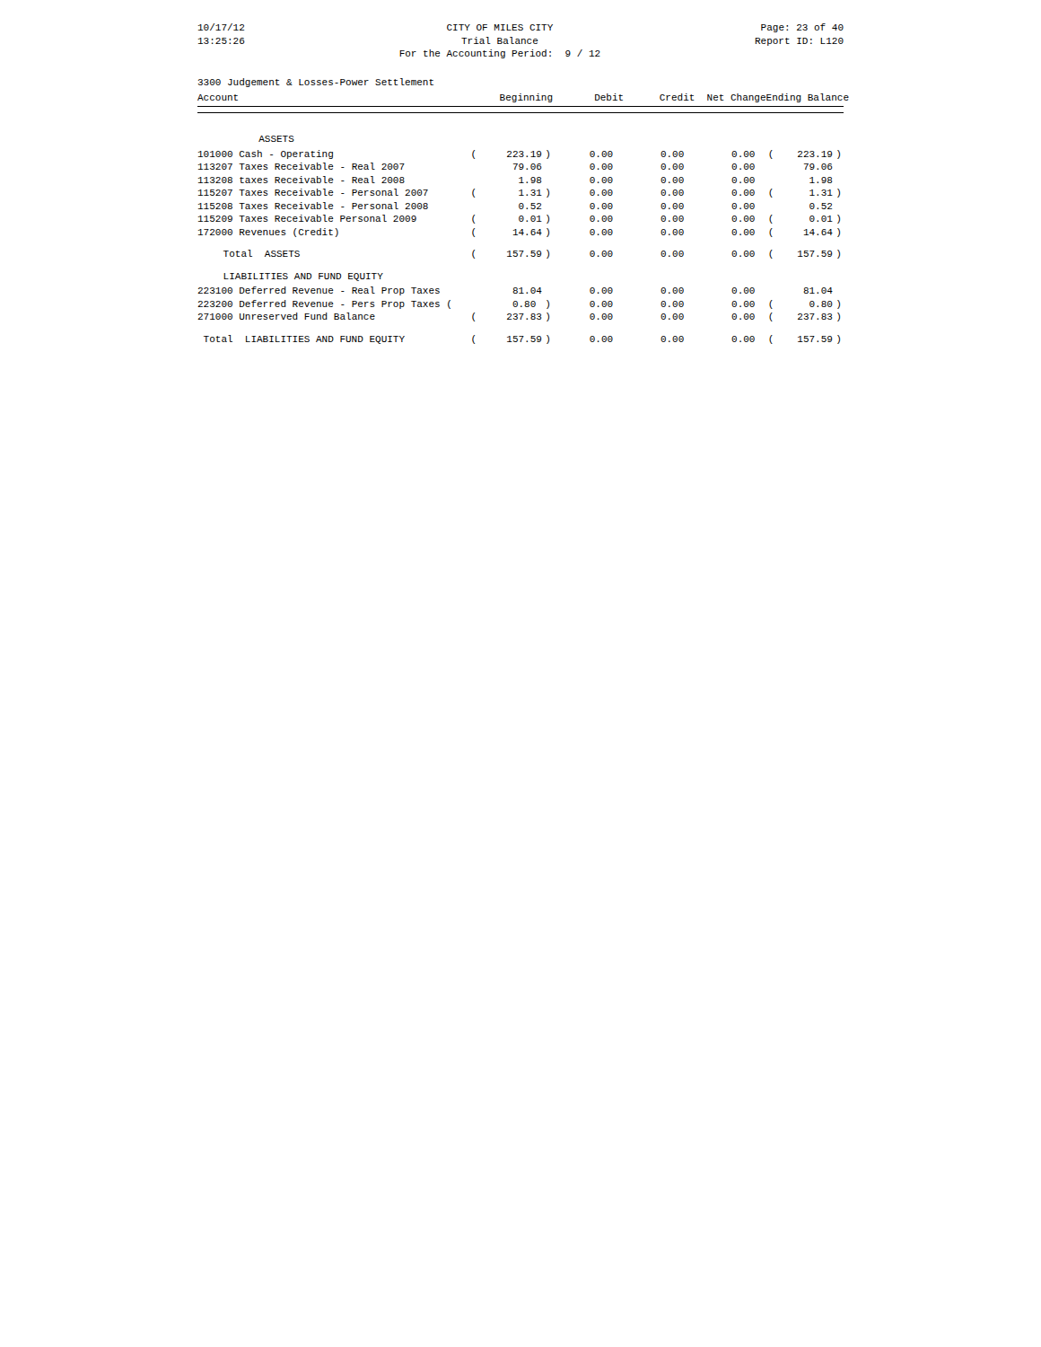10/17/12 13:25:26
CITY OF MILES CITY Trial Balance For the Accounting Period: 9 / 12
Page: 23 of 40 Report ID: L120
3300 Judgement & Losses-Power Settlement
| Account | Beginning | Debit | Credit | Net Change | Ending Balance |
| --- | --- | --- | --- | --- | --- |
| ASSETS | |
| 101000 Cash - Operating | ( 223.19 ) | 0.00 | 0.00 | 0.00 | ( 223.19 ) |
| 113207 Taxes Receivable - Real 2007 | 79.06 | 0.00 | 0.00 | 0.00 | 79.06 |
| 113208 taxes Receivable - Real 2008 | 1.98 | 0.00 | 0.00 | 0.00 | 1.98 |
| 115207 Taxes Receivable - Personal 2007 | ( 1.31 ) | 0.00 | 0.00 | 0.00 | ( 1.31 ) |
| 115208 Taxes Receivable - Personal 2008 | 0.52 | 0.00 | 0.00 | 0.00 | 0.52 |
| 115209 Taxes Receivable Personal 2009 | ( 0.01 ) | 0.00 | 0.00 | 0.00 | ( 0.01 ) |
| 172000 Revenues (Credit) | ( 14.64 ) | 0.00 | 0.00 | 0.00 | ( 14.64 ) |
| Total ASSETS | ( 157.59 ) | 0.00 | 0.00 | 0.00 | ( 157.59 ) |
| LIABILITIES AND FUND EQUITY | |
| 223100 Deferred Revenue - Real Prop Taxes | 81.04 | 0.00 | 0.00 | 0.00 | 81.04 |
| 223200 Deferred Revenue - Pers Prop Taxes ( | 0.80 ) | 0.00 | 0.00 | 0.00 | ( 0.80 ) |
| 271000 Unreserved Fund Balance | ( 237.83 ) | 0.00 | 0.00 | 0.00 | ( 237.83 ) |
| Total LIABILITIES AND FUND EQUITY | ( 157.59 ) | 0.00 | 0.00 | 0.00 | ( 157.59 ) |